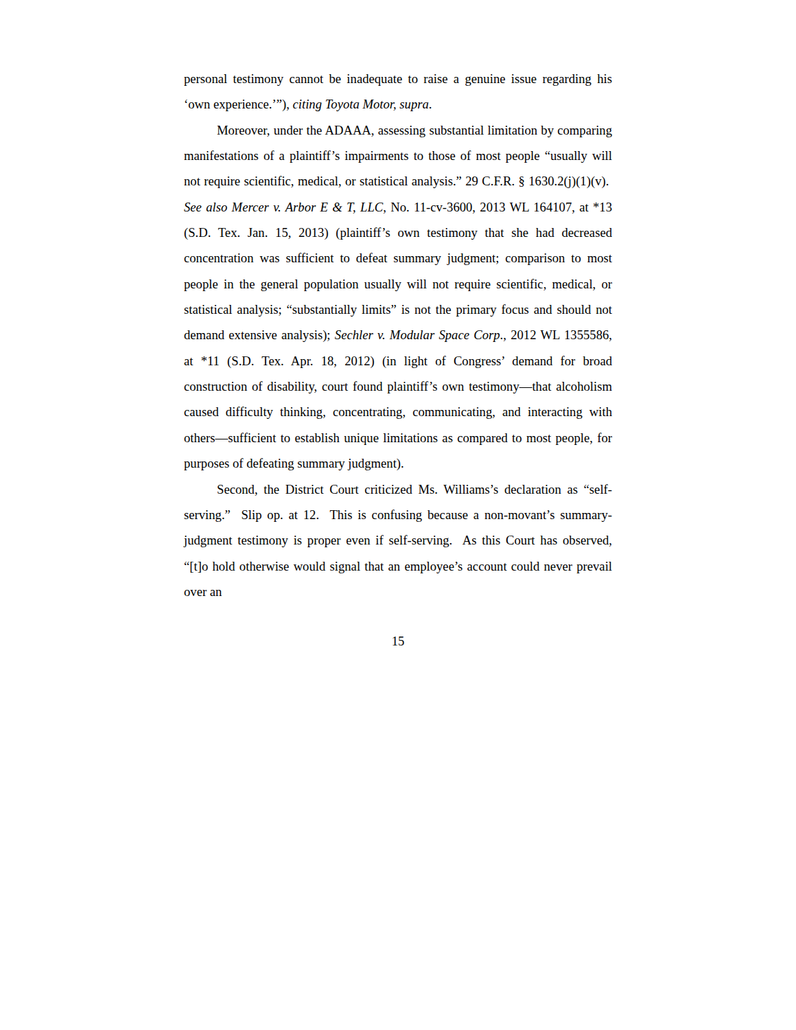personal testimony cannot be inadequate to raise a genuine issue regarding his ‘own experience.’”), citing Toyota Motor, supra.
Moreover, under the ADAAA, assessing substantial limitation by comparing manifestations of a plaintiff’s impairments to those of most people “usually will not require scientific, medical, or statistical analysis.” 29 C.F.R. § 1630.2(j)(1)(v). See also Mercer v. Arbor E & T, LLC, No. 11-cv-3600, 2013 WL 164107, at *13 (S.D. Tex. Jan. 15, 2013) (plaintiff’s own testimony that she had decreased concentration was sufficient to defeat summary judgment; comparison to most people in the general population usually will not require scientific, medical, or statistical analysis; “substantially limits” is not the primary focus and should not demand extensive analysis); Sechler v. Modular Space Corp., 2012 WL 1355586, at *11 (S.D. Tex. Apr. 18, 2012) (in light of Congress’ demand for broad construction of disability, court found plaintiff’s own testimony—that alcoholism caused difficulty thinking, concentrating, communicating, and interacting with others—sufficient to establish unique limitations as compared to most people, for purposes of defeating summary judgment).
Second, the District Court criticized Ms. Williams’s declaration as “self-serving.” Slip op. at 12. This is confusing because a non-movant’s summary-judgment testimony is proper even if self-serving. As this Court has observed, “[t]o hold otherwise would signal that an employee’s account could never prevail over an
15